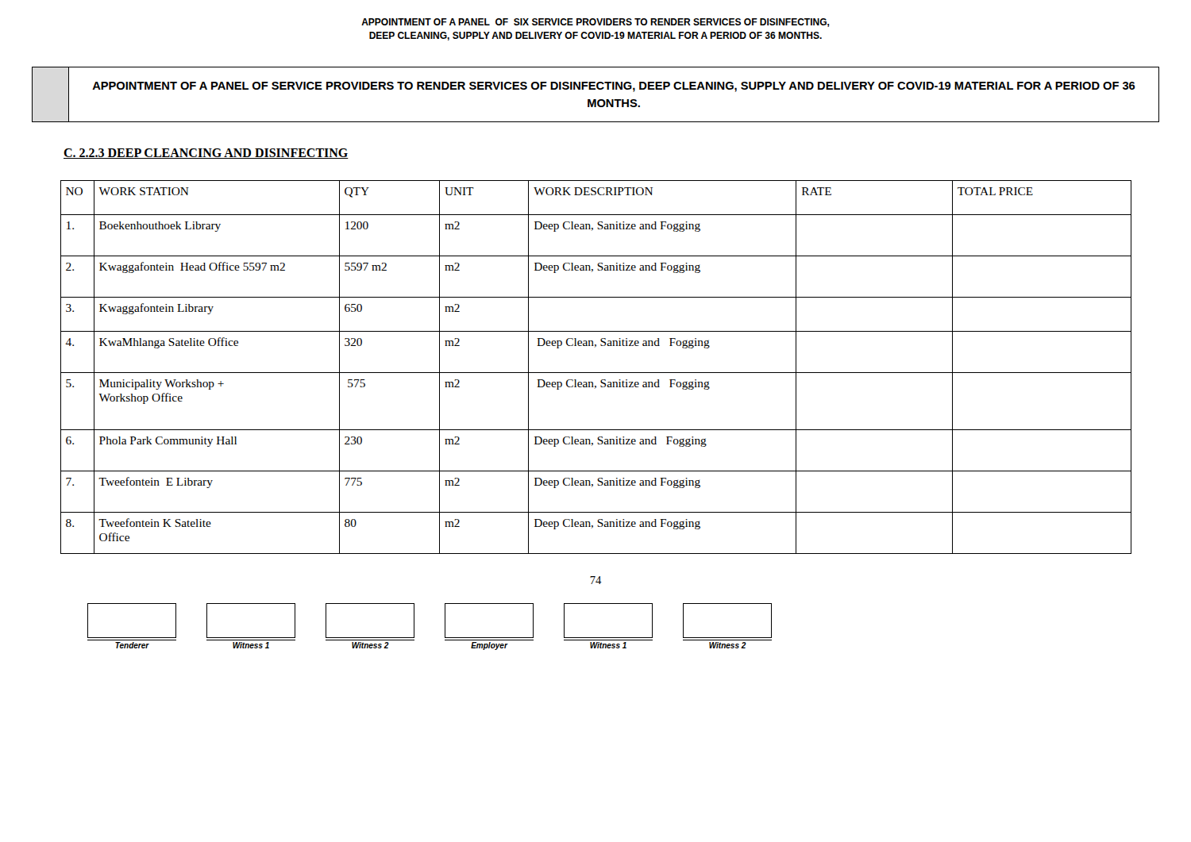APPOINTMENT OF A PANEL OF SIX SERVICE PROVIDERS TO RENDER SERVICES OF DISINFECTING,
DEEP CLEANING, SUPPLY AND DELIVERY OF COVID-19 MATERIAL FOR A PERIOD OF 36 MONTHS.
APPOINTMENT OF A PANEL OF SERVICE PROVIDERS TO RENDER SERVICES OF DISINFECTING, DEEP CLEANING, SUPPLY AND DELIVERY OF COVID-19 MATERIAL FOR A PERIOD OF 36 MONTHS.
C. 2.2.3 DEEP CLEANCING AND DISINFECTING
| NO | WORK STATION | QTY | UNIT | WORK DESCRIPTION | RATE | TOTAL PRICE |
| --- | --- | --- | --- | --- | --- | --- |
| 1. | Boekenhouthoek Library | 1200 | m2 | Deep Clean, Sanitize and Fogging | | |
| 2. | Kwaggafontein Head Office 5597 m2 | 5597 m2 | m2 | Deep Clean, Sanitize and Fogging | | |
| 3. | Kwaggafontein Library | 650 | m2 | | | |
| 4. | KwaMhlanga Satelite Office | 320 | m2 | Deep Clean, Sanitize and Fogging | | |
| 5. | Municipality Workshop + Workshop Office | 575 | m2 | Deep Clean, Sanitize and Fogging | | |
| 6. | Phola Park Community Hall | 230 | m2 | Deep Clean, Sanitize and Fogging | | |
| 7. | Tweefontein E Library | 775 | m2 | Deep Clean, Sanitize and Fogging | | |
| 8. | Tweefontein K Satelite Office | 80 | m2 | Deep Clean, Sanitize and Fogging | | |
74
Tenderer
Witness 1
Witness 2
Employer
Witness 1
Witness 2